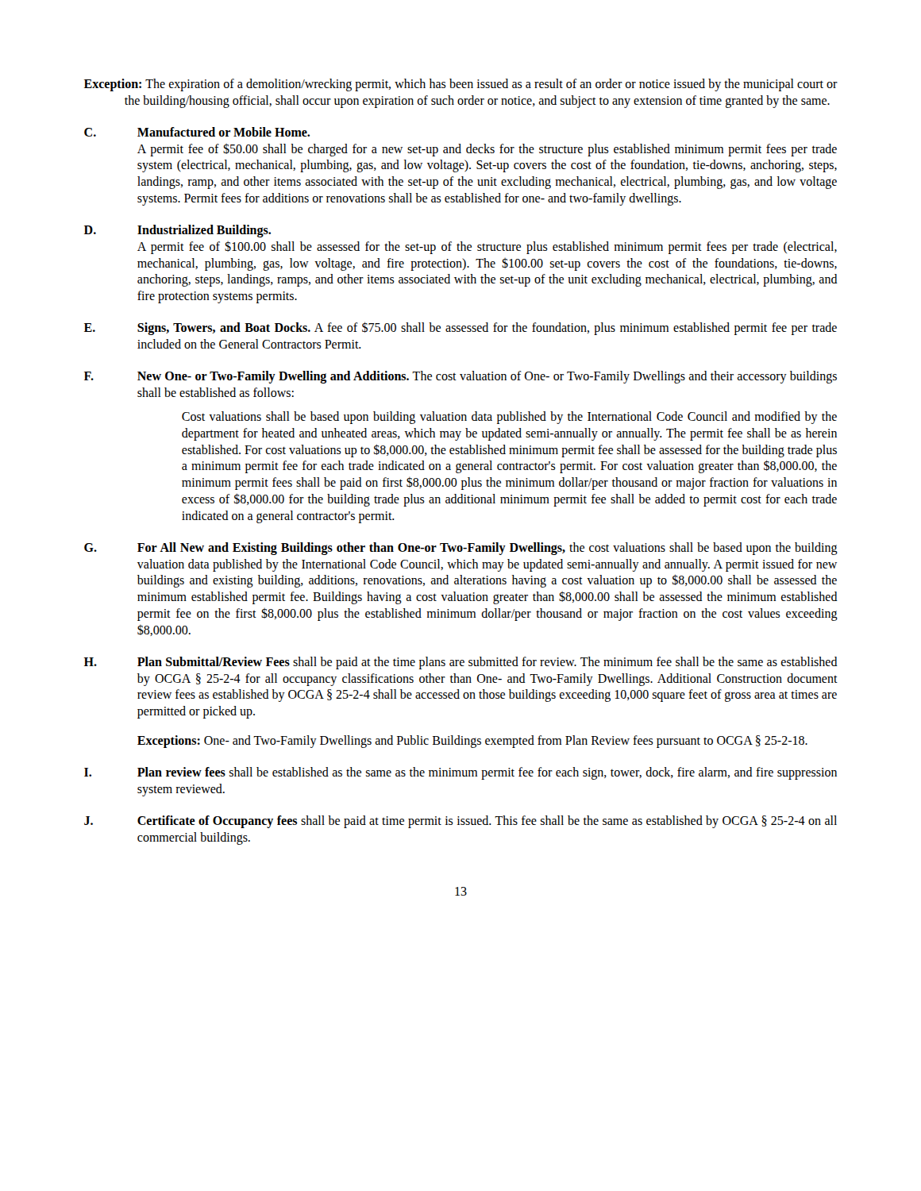Exception: The expiration of a demolition/wrecking permit, which has been issued as a result of an order or notice issued by the municipal court or the building/housing official, shall occur upon expiration of such order or notice, and subject to any extension of time granted by the same.
C.
Manufactured or Mobile Home.
A permit fee of $50.00 shall be charged for a new set-up and decks for the structure plus established minimum permit fees per trade system (electrical, mechanical, plumbing, gas, and low voltage). Set-up covers the cost of the foundation, tie-downs, anchoring, steps, landings, ramp, and other items associated with the set-up of the unit excluding mechanical, electrical, plumbing, gas, and low voltage systems. Permit fees for additions or renovations shall be as established for one- and two-family dwellings.
D.
Industrialized Buildings.
A permit fee of $100.00 shall be assessed for the set-up of the structure plus established minimum permit fees per trade (electrical, mechanical, plumbing, gas, low voltage, and fire protection). The $100.00 set-up covers the cost of the foundations, tie-downs, anchoring, steps, landings, ramps, and other items associated with the set-up of the unit excluding mechanical, electrical, plumbing, and fire protection systems permits.
E.
Signs, Towers, and Boat Docks. A fee of $75.00 shall be assessed for the foundation, plus minimum established permit fee per trade included on the General Contractors Permit.
F.
New One- or Two-Family Dwelling and Additions. The cost valuation of One- or Two-Family Dwellings and their accessory buildings shall be established as follows:
Cost valuations shall be based upon building valuation data published by the International Code Council and modified by the department for heated and unheated areas, which may be updated semi-annually or annually. The permit fee shall be as herein established. For cost valuations up to $8,000.00, the established minimum permit fee shall be assessed for the building trade plus a minimum permit fee for each trade indicated on a general contractor's permit. For cost valuation greater than $8,000.00, the minimum permit fees shall be paid on first $8,000.00 plus the minimum dollar/per thousand or major fraction for valuations in excess of $8,000.00 for the building trade plus an additional minimum permit fee shall be added to permit cost for each trade indicated on a general contractor's permit.
G.
For All New and Existing Buildings other than One-or Two-Family Dwellings, the cost valuations shall be based upon the building valuation data published by the International Code Council, which may be updated semi-annually and annually. A permit issued for new buildings and existing building, additions, renovations, and alterations having a cost valuation up to $8,000.00 shall be assessed the minimum established permit fee. Buildings having a cost valuation greater than $8,000.00 shall be assessed the minimum established permit fee on the first $8,000.00 plus the established minimum dollar/per thousand or major fraction on the cost values exceeding $8,000.00.
H.
Plan Submittal/Review Fees shall be paid at the time plans are submitted for review. The minimum fee shall be the same as established by OCGA § 25-2-4 for all occupancy classifications other than One- and Two-Family Dwellings. Additional Construction document review fees as established by OCGA § 25-2-4 shall be accessed on those buildings exceeding 10,000 square feet of gross area at times are permitted or picked up.
Exceptions: One- and Two-Family Dwellings and Public Buildings exempted from Plan Review fees pursuant to OCGA § 25-2-18.
I.
Plan review fees shall be established as the same as the minimum permit fee for each sign, tower, dock, fire alarm, and fire suppression system reviewed.
J.
Certificate of Occupancy fees shall be paid at time permit is issued. This fee shall be the same as established by OCGA § 25-2-4 on all commercial buildings.
13